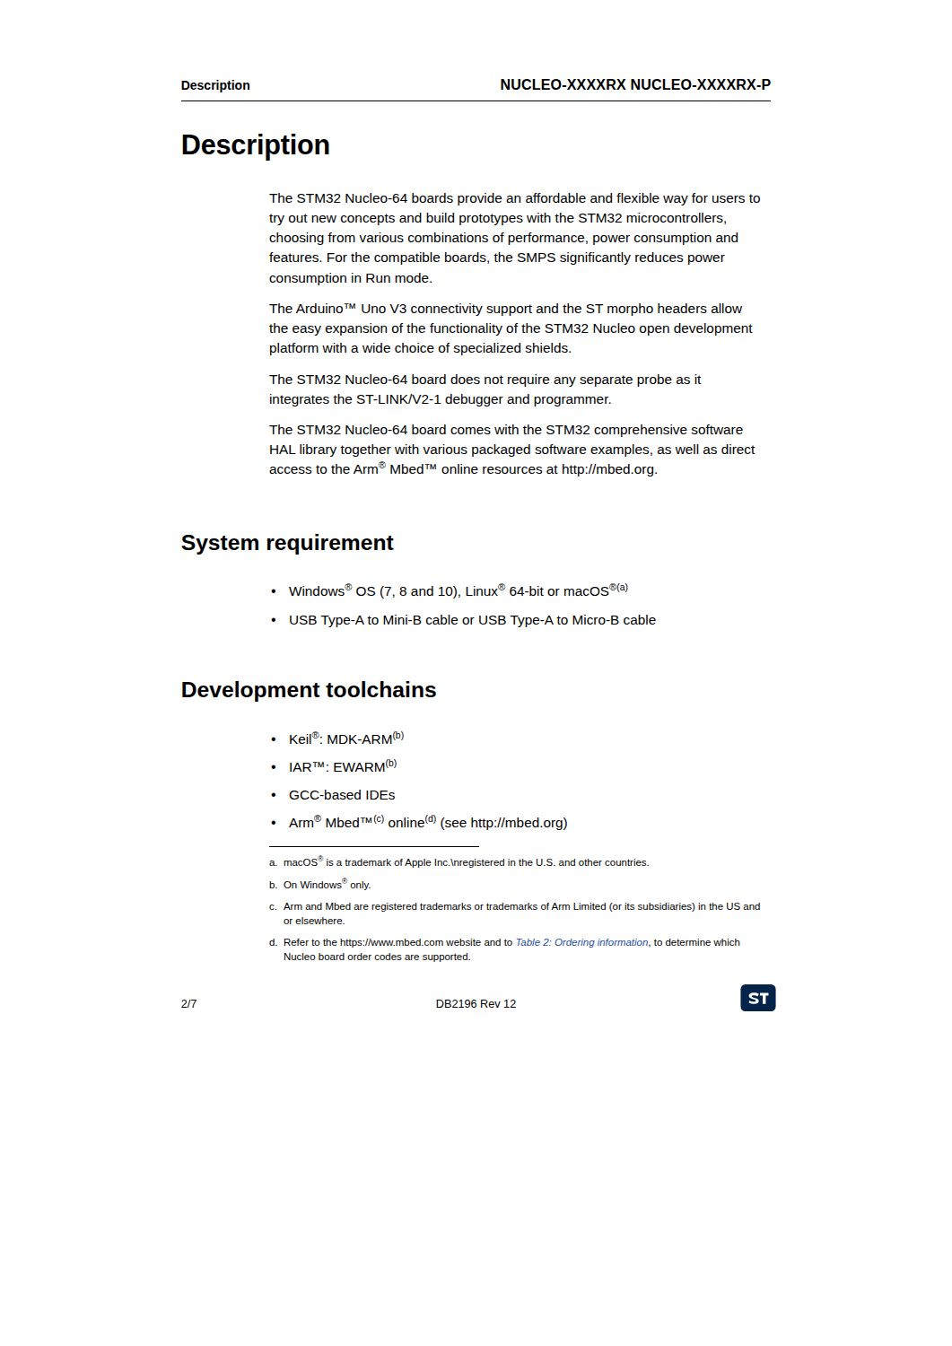Description
NUCLEO-XXXXRX NUCLEO-XXXXRX-P
Description
The STM32 Nucleo-64 boards provide an affordable and flexible way for users to try out new concepts and build prototypes with the STM32 microcontrollers, choosing from various combinations of performance, power consumption and features. For the compatible boards, the SMPS significantly reduces power consumption in Run mode.
The Arduino™ Uno V3 connectivity support and the ST morpho headers allow the easy expansion of the functionality of the STM32 Nucleo open development platform with a wide choice of specialized shields.
The STM32 Nucleo-64 board does not require any separate probe as it integrates the ST-LINK/V2-1 debugger and programmer.
The STM32 Nucleo-64 board comes with the STM32 comprehensive software HAL library together with various packaged software examples, as well as direct access to the Arm® Mbed™ online resources at http://mbed.org.
System requirement
Windows® OS (7, 8 and 10), Linux® 64-bit or macOS®(a)
USB Type-A to Mini-B cable or USB Type-A to Micro-B cable
Development toolchains
Keil®: MDK-ARM(b)
IAR™: EWARM(b)
GCC-based IDEs
Arm® Mbed™(c) online(d) (see http://mbed.org)
a.
macOS® is a trademark of Apple Inc.\nregistered in the U.S. and other countries.
b.
On Windows® only.
c.
Arm and Mbed are registered trademarks or trademarks of Arm Limited (or its subsidiaries) in the US and or elsewhere.
d.
Refer to the https://www.mbed.com website and to Table 2: Ordering information, to determine which Nucleo board order codes are supported.
2/7
DB2196 Rev 12